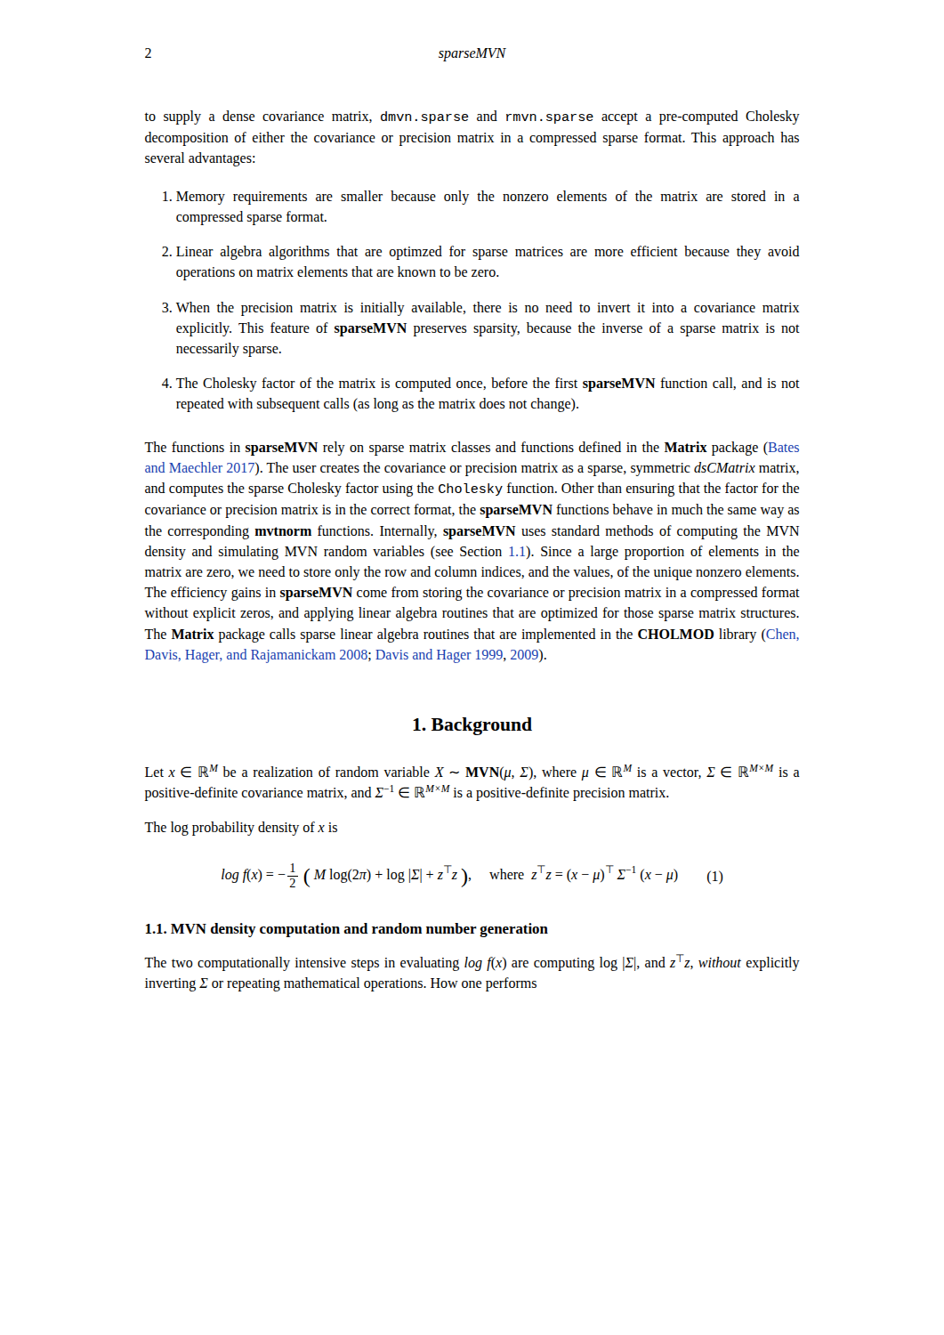2
sparseMVN
to supply a dense covariance matrix, dmvn.sparse and rmvn.sparse accept a pre-computed Cholesky decomposition of either the covariance or precision matrix in a compressed sparse format. This approach has several advantages:
Memory requirements are smaller because only the nonzero elements of the matrix are stored in a compressed sparse format.
Linear algebra algorithms that are optimzed for sparse matrices are more efficient because they avoid operations on matrix elements that are known to be zero.
When the precision matrix is initially available, there is no need to invert it into a covariance matrix explicitly. This feature of sparseMVN preserves sparsity, because the inverse of a sparse matrix is not necessarily sparse.
The Cholesky factor of the matrix is computed once, before the first sparseMVN function call, and is not repeated with subsequent calls (as long as the matrix does not change).
The functions in sparseMVN rely on sparse matrix classes and functions defined in the Matrix package (Bates and Maechler 2017). The user creates the covariance or precision matrix as a sparse, symmetric dsCMatrix matrix, and computes the sparse Cholesky factor using the Cholesky function. Other than ensuring that the factor for the covariance or precision matrix is in the correct format, the sparseMVN functions behave in much the same way as the corresponding mvtnorm functions. Internally, sparseMVN uses standard methods of computing the MVN density and simulating MVN random variables (see Section 1.1). Since a large proportion of elements in the matrix are zero, we need to store only the row and column indices, and the values, of the unique nonzero elements. The efficiency gains in sparseMVN come from storing the covariance or precision matrix in a compressed format without explicit zeros, and applying linear algebra routines that are optimized for those sparse matrix structures. The Matrix package calls sparse linear algebra routines that are implemented in the CHOLMOD library (Chen, Davis, Hager, and Rajamanickam 2008; Davis and Hager 1999, 2009).
1. Background
Let x ∈ ℝM be a realization of random variable X ∼ MVN(μ, Σ), where μ ∈ ℝM is a vector, Σ ∈ ℝM×M is a positive-definite covariance matrix, and Σ−1 ∈ ℝM×M is a positive-definite precision matrix.
The log probability density of x is
log f(x) = −12 ( M log(2π) + log |Σ| + z⊤z ), where z⊤z = (x − μ)⊤ Σ−1 (x − μ)
(1)
1.1. MVN density computation and random number generation
The two computationally intensive steps in evaluating log f(x) are computing log |Σ|, and z⊤z, without explicitly inverting Σ or repeating mathematical operations. How one performs